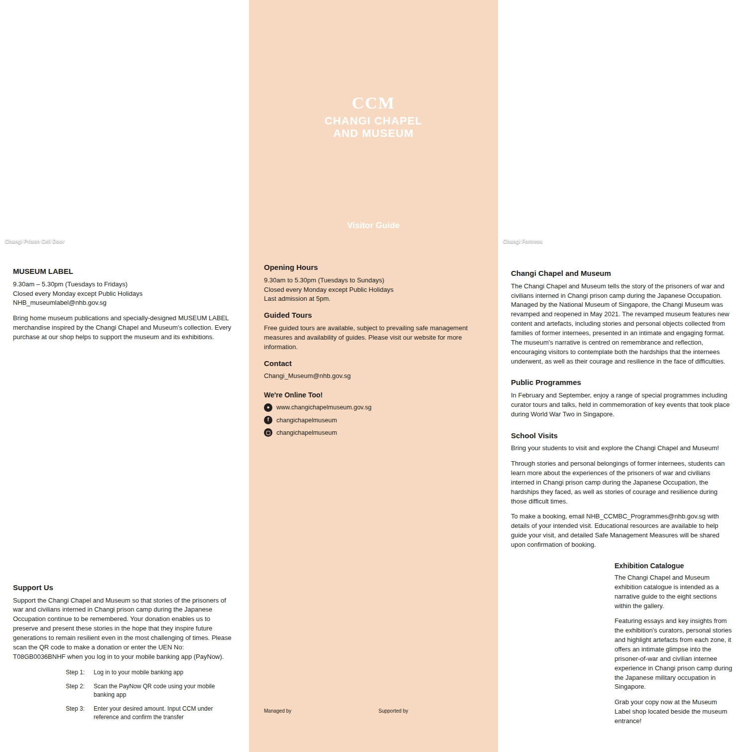Changi Prison Cell Door
MUSEUM LABEL
9.30am – 5.30pm (Tuesdays to Fridays)
Closed every Monday except Public Holidays
NHB_museumlabel@nhb.gov.sg
Bring home museum publications and specially-designed MUSEUM LABEL merchandise inspired by the Changi Chapel and Museum's collection. Every purchase at our shop helps to support the museum and its exhibitions.
Support Us
Support the Changi Chapel and Museum so that stories of the prisoners of war and civilians interned in Changi prison camp during the Japanese Occupation continue to be remembered. Your donation enables us to preserve and present these stories in the hope that they inspire future generations to remain resilient even in the most challenging of times. Please scan the QR code to make a donation or enter the UEN No: T08GB0036BNHF when you log in to your mobile banking app (PayNow).
Step 1: Log in to your mobile banking app
Step 2: Scan the PayNow QR code using your mobile banking app
Step 3: Enter your desired amount. Input CCM under reference and confirm the transfer
CCM
CHANGI CHAPEL
AND MUSEUM
Visitor Guide
Opening Hours
9.30am to 5.30pm (Tuesdays to Sundays)
Closed every Monday except Public Holidays
Last admission at 5pm.
Guided Tours
Free guided tours are available, subject to prevailing safe management measures and availability of guides. Please visit our website for more information.
Contact
Changi_Museum@nhb.gov.sg
We're Online Too!
●www.changichapelmuseum.gov.sg
fchangichapelmuseum
▢changichapelmuseum
Managed by
Supported by
Changi Fortress
Changi Chapel and Museum
The Changi Chapel and Museum tells the story of the prisoners of war and civilians interned in Changi prison camp during the Japanese Occupation. Managed by the National Museum of Singapore, the Changi Museum was revamped and reopened in May 2021. The revamped museum features new content and artefacts, including stories and personal objects collected from families of former internees, presented in an intimate and engaging format. The museum's narrative is centred on remembrance and reflection, encouraging visitors to contemplate both the hardships that the internees underwent, as well as their courage and resilience in the face of difficulties.
Public Programmes
In February and September, enjoy a range of special programmes including curator tours and talks, held in commemoration of key events that took place during World War Two in Singapore.
School Visits
Bring your students to visit and explore the Changi Chapel and Museum!
Through stories and personal belongings of former internees, students can learn more about the experiences of the prisoners of war and civilians interned in Changi prison camp during the Japanese Occupation, the hardships they faced, as well as stories of courage and resilience during those difficult times.
To make a booking, email NHB_CCMBC_Programmes@nhb.gov.sg with details of your intended visit. Educational resources are available to help guide your visit, and detailed Safe Management Measures will be shared upon confirmation of booking.
Exhibition Catalogue
The Changi Chapel and Museum exhibition catalogue is intended as a narrative guide to the eight sections within the gallery.
Featuring essays and key insights from the exhibition's curators, personal stories and highlight artefacts from each zone, it offers an intimate glimpse into the prisoner-of-war and civilian internee experience in Changi prison camp during the Japanese military occupation in Singapore.
Grab your copy now at the Museum Label shop located beside the museum entrance!